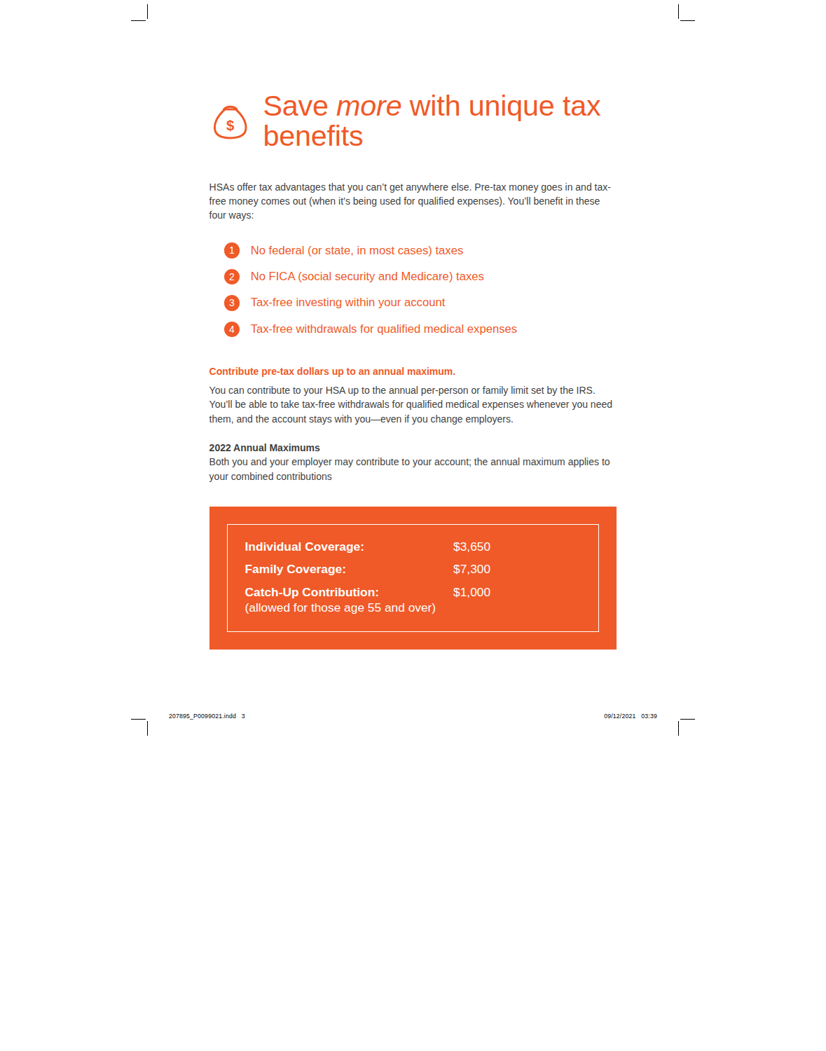$
Save more with unique tax benefits
HSAs offer tax advantages that you can’t get anywhere else. Pre-tax money goes in and tax-free money comes out (when it’s being used for qualified expenses). You’ll benefit in these four ways:
1 No federal (or state, in most cases) taxes
2 No FICA (social security and Medicare) taxes
3 Tax-free investing within your account
4 Tax-free withdrawals for qualified medical expenses
Contribute pre-tax dollars up to an annual maximum.
You can contribute to your HSA up to the annual per-person or family limit set by the IRS. You’ll be able to take tax-free withdrawals for qualified medical expenses whenever you need them, and the account stays with you—even if you change employers.
2022 Annual Maximums
Both you and your employer may contribute to your account; the annual maximum applies to your combined contributions
| Individual Coverage: | $3,650 |
| Family Coverage: | $7,300 |
| Catch-Up Contribution: (allowed for those age 55 and over) | $1,000 |
207895_P0099021.indd 3
09/12/2021 03:39